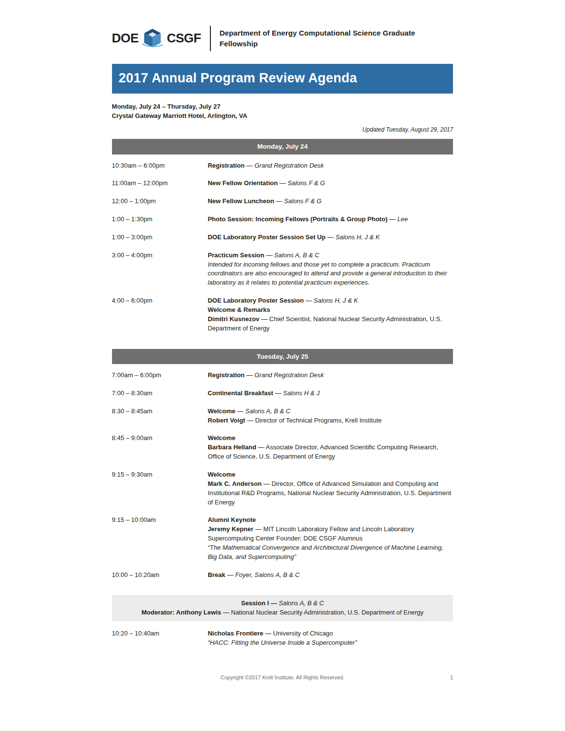DOE CSGF
Department of Energy Computational Science Graduate Fellowship
2017 Annual Program Review Agenda
Monday, July 24 – Thursday, July 27
Crystal Gateway Marriott Hotel, Arlington, VA
Updated Tuesday, August 29, 2017
Monday, July 24
| 10:30am – 6:00pm | Registration — Grand Registration Desk |
| 11:00am – 12:00pm | New Fellow Orientation — Salons F & G |
| 12:00 – 1:00pm | New Fellow Luncheon — Salons F & G |
| 1:00 – 1:30pm | Photo Session: Incoming Fellows (Portraits & Group Photo) — Lee |
| 1:00 – 3:00pm | DOE Laboratory Poster Session Set Up — Salons H, J & K |
| 3:00 – 4:00pm | Practicum Session — Salons A, B & C Intended for incoming fellows and those yet to complete a practicum. Practicum coordinators are also encouraged to attend and provide a general introduction to their laboratory as it relates to potential practicum experiences. |
| 4:00 – 6:00pm | DOE Laboratory Poster Session — Salons H, J & K Welcome & Remarks Dimitri Kusnezov — Chief Scientist, National Nuclear Security Administration, U.S. Department of Energy |
Tuesday, July 25
| 7:00am – 6:00pm | Registration — Grand Registration Desk |
| 7:00 – 8:30am | Continental Breakfast — Salons H & J |
| 8:30 – 8:45am | Welcome — Salons A, B & C Robert Voigt — Director of Technical Programs, Krell Institute |
| 8:45 – 9:00am | Welcome Barbara Helland — Associate Director, Advanced Scientific Computing Research, Office of Science, U.S. Department of Energy |
| 9:15 – 9:30am | Welcome Mark C. Anderson — Director, Office of Advanced Simulation and Computing and Institutional R&D Programs, National Nuclear Security Administration, U.S. Department of Energy |
| 9:15 – 10:00am | Alumni Keynote Jeremy Kepner — MIT Lincoln Laboratory Fellow and Lincoln Laboratory Supercomputing Center Founder; DOE CSGF Alumnus “The Mathematical Convergence and Architectural Divergence of Machine Learning, Big Data, and Supercomputing” |
| 10:00 – 10:20am | Break — Foyer, Salons A, B & C |
Session I — Salons A, B & C
Moderator: Anthony Lewis — National Nuclear Security Administration, U.S. Department of Energy
| 10:20 – 10:40am | Nicholas Frontiere — University of Chicago “HACC: Fitting the Universe Inside a Supercomputer” |
Copyright ©2017 Krell Institute. All Rights Reserved.
1